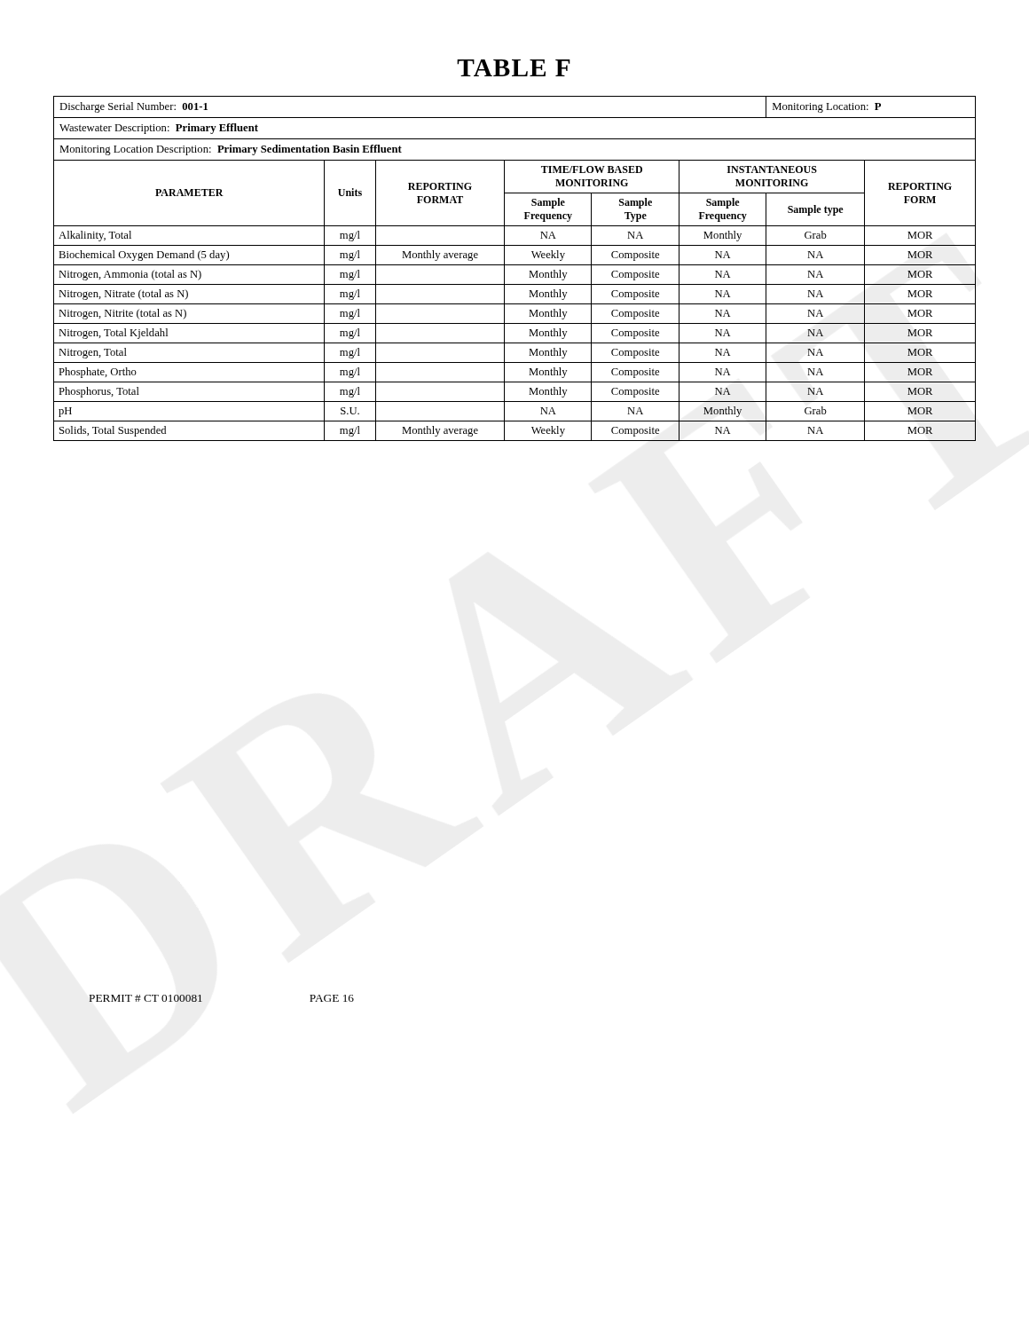DRAFT
TABLE F
| Discharge Serial Number: 001-1 | Monitoring Location: P |
| Wastewater Description: Primary Effluent |
| Monitoring Location Description: Primary Sedimentation Basin Effluent |
| PARAMETER | Units | REPORTING FORMAT | TIME/FLOW BASED MONITORING | INSTANTANEOUS MONITORING | REPORTING FORM |
| Sample Frequency | Sample Type | Sample Frequency | Sample type |
| Alkalinity, Total | mg/l | | NA | NA | Monthly | Grab | MOR |
| Biochemical Oxygen Demand (5 day) | mg/l | Monthly average | Weekly | Composite | NA | NA | MOR |
| Nitrogen, Ammonia (total as N) | mg/l | | Monthly | Composite | NA | NA | MOR |
| Nitrogen, Nitrate (total as N) | mg/l | | Monthly | Composite | NA | NA | MOR |
| Nitrogen, Nitrite (total as N) | mg/l | | Monthly | Composite | NA | NA | MOR |
| Nitrogen, Total Kjeldahl | mg/l | | Monthly | Composite | NA | NA | MOR |
| Nitrogen, Total | mg/l | | Monthly | Composite | NA | NA | MOR |
| Phosphate, Ortho | mg/l | | Monthly | Composite | NA | NA | MOR |
| Phosphorus, Total | mg/l | | Monthly | Composite | NA | NA | MOR |
| pH | S.U. | | NA | NA | Monthly | Grab | MOR |
| Solids, Total Suspended | mg/l | Monthly average | Weekly | Composite | NA | NA | MOR |
PERMIT # CT 0100081PAGE 16